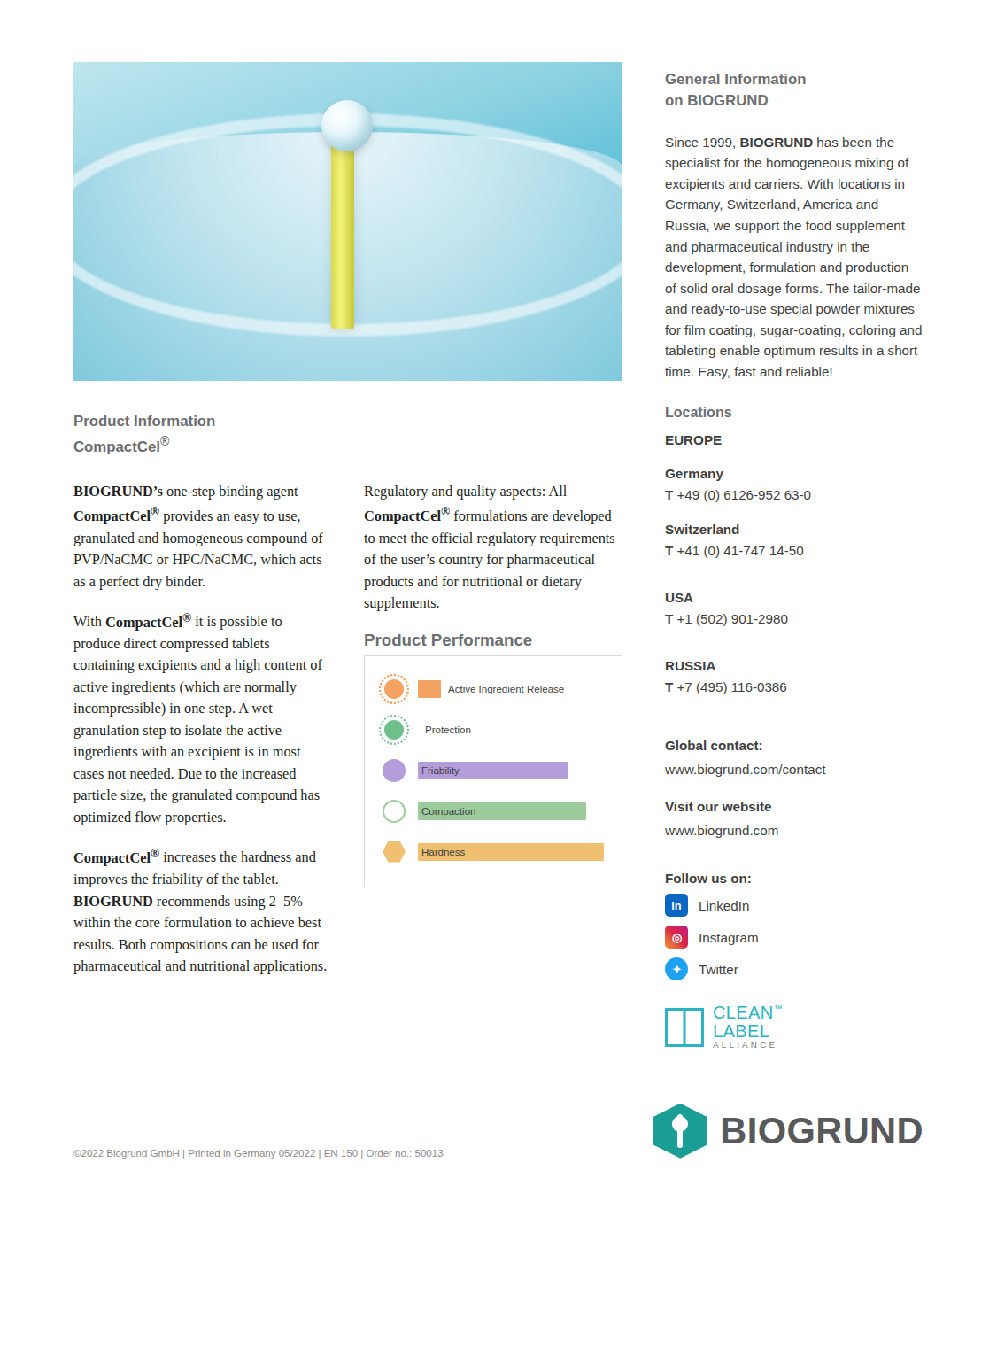Product Information
CompactCel®
BIOGRUND’s one-step binding agent CompactCel® provides an easy to use, granulated and homogeneous compound of PVP/NaCMC or HPC/NaCMC, which acts as a perfect dry binder.
With CompactCel® it is possible to produce direct compressed tablets containing excipients and a high content of active ingredients (which are normally incompressible) in one step. A wet granulation step to isolate the active ingredients with an excipient is in most cases not needed. Due to the increased particle size, the granulated compound has optimized flow properties.
CompactCel® increases the hardness and improves the friability of the tablet. BIOGRUND recommends using 2–5% within the core formulation to achieve best results. Both compositions can be used for pharmaceutical and nutritional applications.
Regulatory and quality aspects: All CompactCel® formulations are developed to meet the official regulatory requirements of the user’s country for pharmaceutical products and for nutritional or dietary supplements.
Product Performance
Active Ingredient Release
Protection
Friability
Compaction
Hardness
General Information
on BIOGRUND
Since 1999, BIOGRUND has been the specialist for the homogeneous mixing of excipients and carriers. With locations in Germany, Switzerland, America and Russia, we support the food supplement and pharmaceutical industry in the development, formulation and production of solid oral dosage forms. The tailor-made and ready-to-use special powder mixtures for film coating, sugar-coating, coloring and tableting enable optimum results in a short time. Easy, fast and reliable!
Locations
EUROPE
Germany
T +49 (0) 6126-952 63-0
Switzerland
T +41 (0) 41-747 14-50
USA
T +1 (502) 901-2980
RUSSIA
T +7 (495) 116-0386
Global contact:
www.biogrund.com/contact
Visit our website
www.biogrund.com
Follow us on:
in LinkedIn
◎Instagram
✦Twitter
CLEAN™
LABEL
ALLIANCE
©2022 Biogrund GmbH | Printed in Germany 05/2022 | EN 150 | Order no.: 50013
BIOGRUND